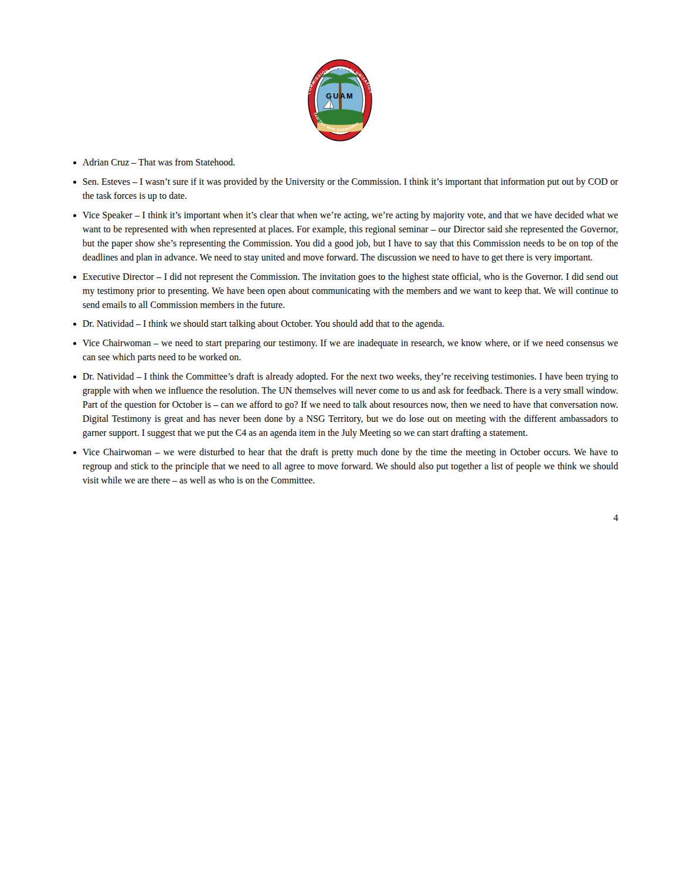GUAM COMMISSION ON DECOLONIZATION TAO’TAO MAN CHAMORRO
Adrian Cruz – That was from Statehood.
Sen. Esteves – I wasn’t sure if it was provided by the University or the Commission. I think it’s important that information put out by COD or the task forces is up to date.
Vice Speaker – I think it’s important when it’s clear that when we’re acting, we’re acting by majority vote, and that we have decided what we want to be represented with when represented at places. For example, this regional seminar – our Director said she represented the Governor, but the paper show she’s representing the Commission. You did a good job, but I have to say that this Commission needs to be on top of the deadlines and plan in advance. We need to stay united and move forward. The discussion we need to have to get there is very important.
Executive Director – I did not represent the Commission. The invitation goes to the highest state official, who is the Governor. I did send out my testimony prior to presenting. We have been open about communicating with the members and we want to keep that. We will continue to send emails to all Commission members in the future.
Dr. Natividad – I think we should start talking about October. You should add that to the agenda.
Vice Chairwoman – we need to start preparing our testimony. If we are inadequate in research, we know where, or if we need consensus we can see which parts need to be worked on.
Dr. Natividad – I think the Committee’s draft is already adopted. For the next two weeks, they’re receiving testimonies. I have been trying to grapple with when we influence the resolution. The UN themselves will never come to us and ask for feedback. There is a very small window. Part of the question for October is – can we afford to go? If we need to talk about resources now, then we need to have that conversation now. Digital Testimony is great and has never been done by a NSG Territory, but we do lose out on meeting with the different ambassadors to garner support. I suggest that we put the C4 as an agenda item in the July Meeting so we can start drafting a statement.
Vice Chairwoman – we were disturbed to hear that the draft is pretty much done by the time the meeting in October occurs. We have to regroup and stick to the principle that we need to all agree to move forward. We should also put together a list of people we think we should visit while we are there – as well as who is on the Committee.
4